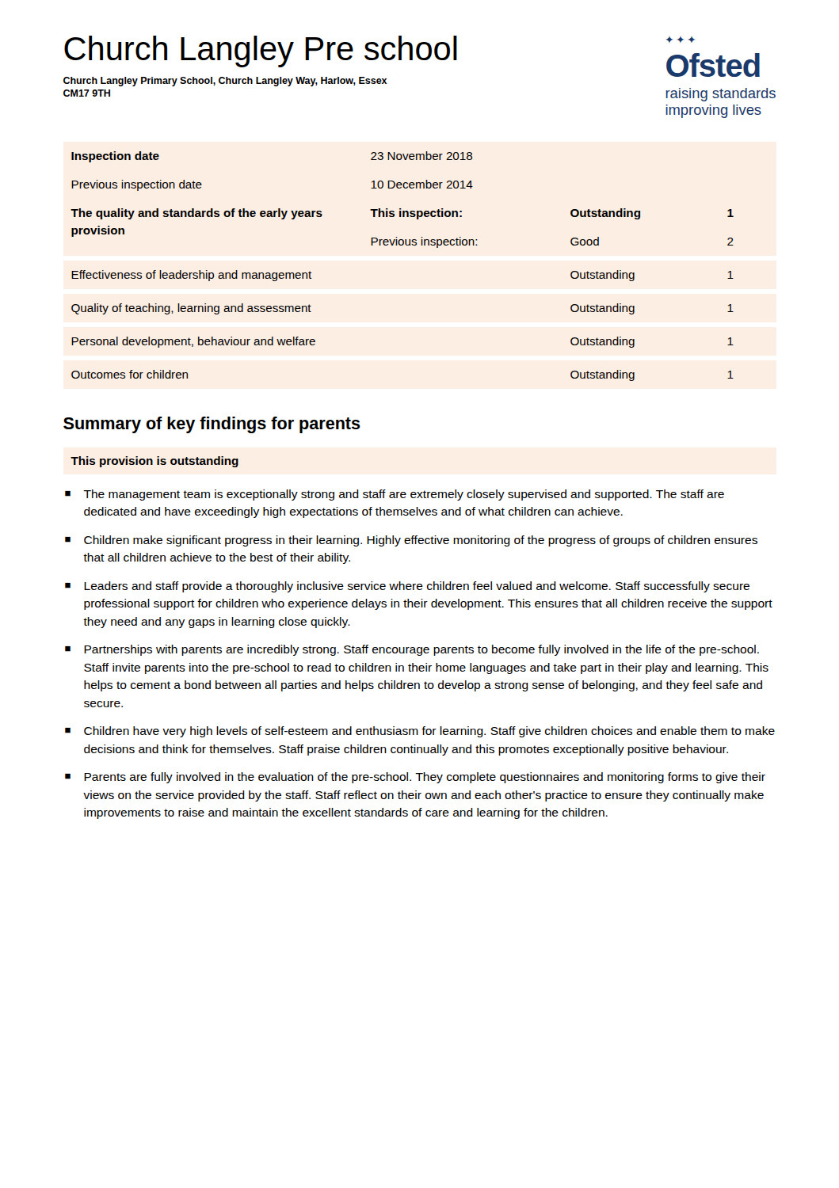Church Langley Pre school
Church Langley Primary School, Church Langley Way, Harlow, Essex
CM17 9TH
✦✦✦
Ofsted
raising standards
improving lives
| Inspection date | 23 November 2018 |
| Previous inspection date | 10 December 2014 |
| The quality and standards of the early years provision | This inspection: | Outstanding | 1 |
| Previous inspection: | Good | 2 |
| Effectiveness of leadership and management | Outstanding | 1 |
| Quality of teaching, learning and assessment | Outstanding | 1 |
| Personal development, behaviour and welfare | Outstanding | 1 |
| Outcomes for children | Outstanding | 1 |
Summary of key findings for parents
This provision is outstanding
The management team is exceptionally strong and staff are extremely closely supervised and supported. The staff are dedicated and have exceedingly high expectations of themselves and of what children can achieve.
Children make significant progress in their learning. Highly effective monitoring of the progress of groups of children ensures that all children achieve to the best of their ability.
Leaders and staff provide a thoroughly inclusive service where children feel valued and welcome. Staff successfully secure professional support for children who experience delays in their development. This ensures that all children receive the support they need and any gaps in learning close quickly.
Partnerships with parents are incredibly strong. Staff encourage parents to become fully involved in the life of the pre-school. Staff invite parents into the pre-school to read to children in their home languages and take part in their play and learning. This helps to cement a bond between all parties and helps children to develop a strong sense of belonging, and they feel safe and secure.
Children have very high levels of self-esteem and enthusiasm for learning. Staff give children choices and enable them to make decisions and think for themselves. Staff praise children continually and this promotes exceptionally positive behaviour.
Parents are fully involved in the evaluation of the pre-school. They complete questionnaires and monitoring forms to give their views on the service provided by the staff. Staff reflect on their own and each other's practice to ensure they continually make improvements to raise and maintain the excellent standards of care and learning for the children.